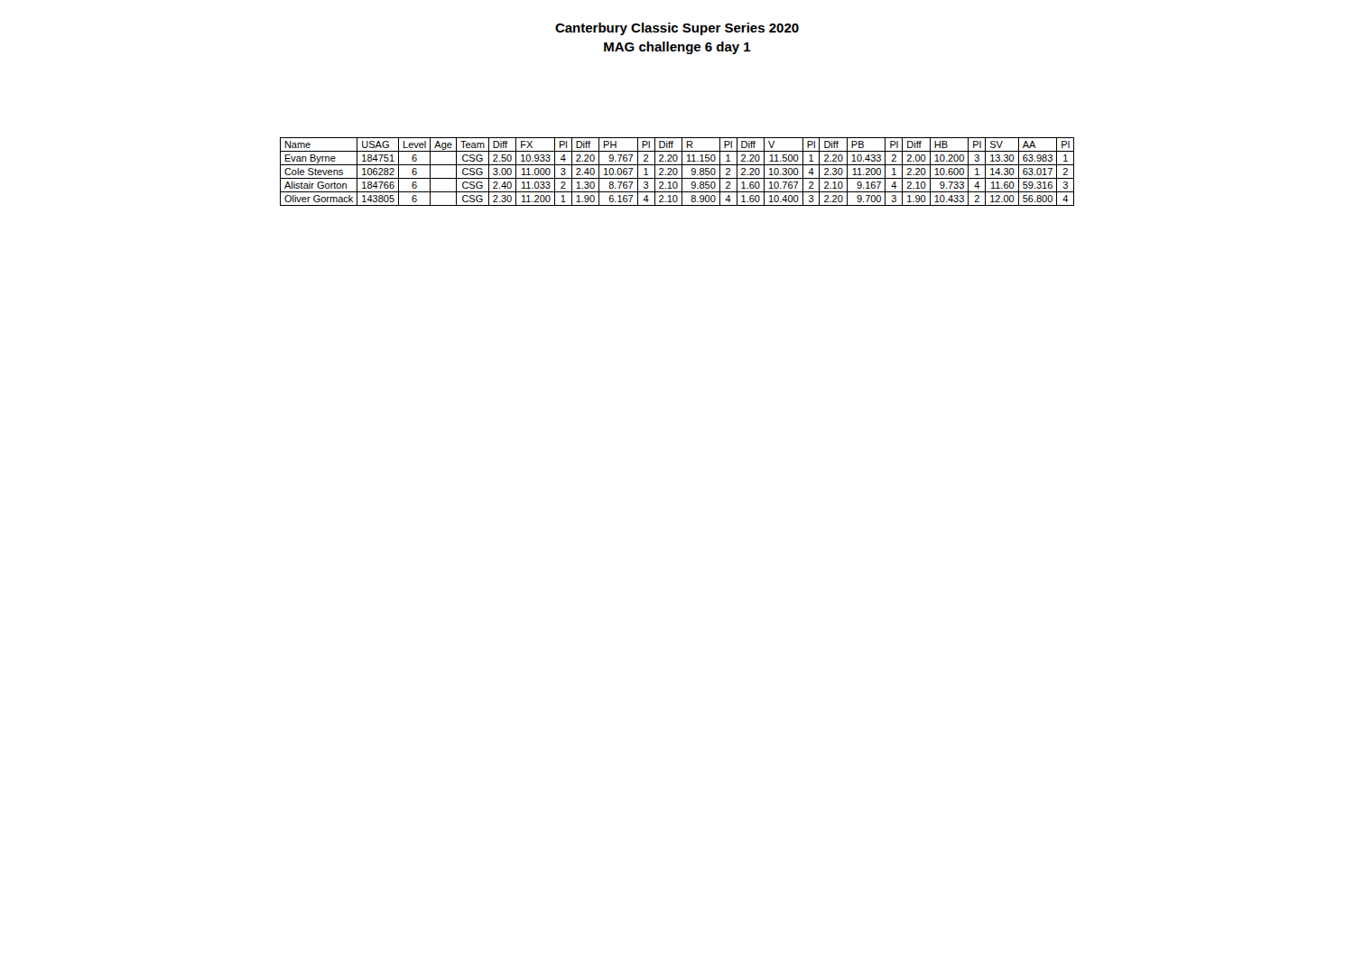Canterbury Classic Super Series 2020
MAG challenge 6 day 1
| Name | USAG | Level | Age | Team | Diff | FX | Pl | Diff | PH | Pl | Diff | R | Pl | Diff | V | Pl | Diff | PB | Pl | Diff | HB | Pl | SV | AA | Pl |
| --- | --- | --- | --- | --- | --- | --- | --- | --- | --- | --- | --- | --- | --- | --- | --- | --- | --- | --- | --- | --- | --- | --- | --- | --- | --- |
| Evan Byrne | 184751 | 6 | | CSG | 2.50 | 10.933 | 4 | 2.20 | 9.767 | 2 | 2.20 | 11.150 | 1 | 2.20 | 11.500 | 1 | 2.20 | 10.433 | 2 | 2.00 | 10.200 | 3 | 13.30 | 63.983 | 1 |
| Cole Stevens | 106282 | 6 | | CSG | 3.00 | 11.000 | 3 | 2.40 | 10.067 | 1 | 2.20 | 9.850 | 2 | 2.20 | 10.300 | 4 | 2.30 | 11.200 | 1 | 2.20 | 10.600 | 1 | 14.30 | 63.017 | 2 |
| Alistair Gorton | 184766 | 6 | | CSG | 2.40 | 11.033 | 2 | 1.30 | 8.767 | 3 | 2.10 | 9.850 | 2 | 1.60 | 10.767 | 2 | 2.10 | 9.167 | 4 | 2.10 | 9.733 | 4 | 11.60 | 59.316 | 3 |
| Oliver Gormack | 143805 | 6 | | CSG | 2.30 | 11.200 | 1 | 1.90 | 6.167 | 4 | 2.10 | 8.900 | 4 | 1.60 | 10.400 | 3 | 2.20 | 9.700 | 3 | 1.90 | 10.433 | 2 | 12.00 | 56.800 | 4 |